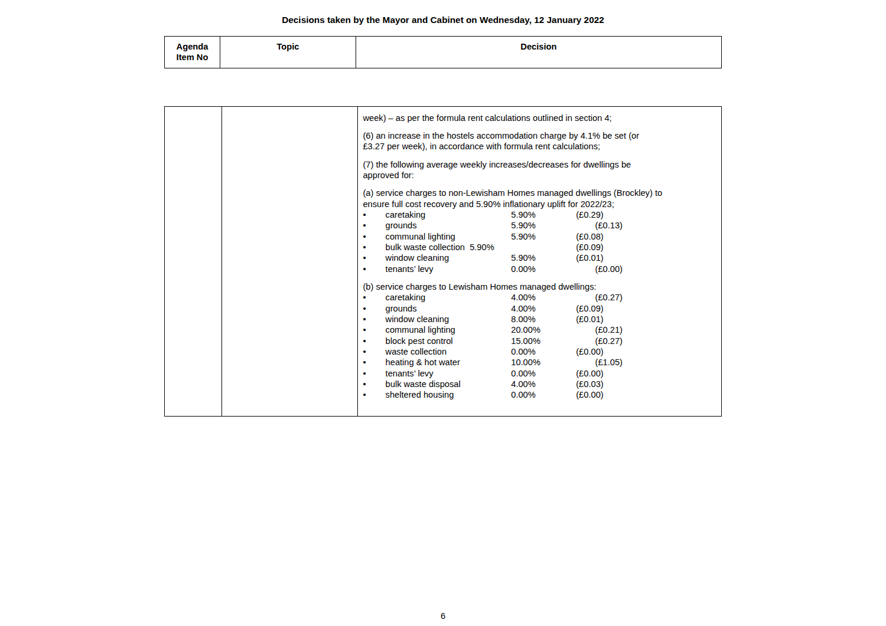Decisions taken by the Mayor and Cabinet on Wednesday, 12 January 2022
| Agenda Item No | Topic | Decision |
| --- | --- | --- |
| | | week) – as per the formula rent calculations outlined in section 4; (6) an increase in the hostels accommodation charge by 4.1% be set (or £3.27 per week), in accordance with formula rent calculations; (7) the following average weekly increases/decreases for dwellings be approved for: (a) service charges to non-Lewisham Homes managed dwellings (Brockley) to ensure full cost recovery and 5.90% inflationary uplift for 2022/23; • caretaking 5.90% (£0.29) • grounds 5.90% (£0.13) • communal lighting 5.90% (£0.08) • bulk waste collection 5.90% (£0.09) • window cleaning 5.90% (£0.01) • tenants’ levy 0.00% (£0.00) (b) service charges to Lewisham Homes managed dwellings: • caretaking 4.00% (£0.27) • grounds 4.00% (£0.09) • window cleaning 8.00% (£0.01) • communal lighting 20.00% (£0.21) • block pest control 15.00% (£0.27) • waste collection 0.00% (£0.00) • heating & hot water 10.00% (£1.05) • tenants’ levy 0.00% (£0.00) • bulk waste disposal 4.00% (£0.03) • sheltered housing 0.00% (£0.00) |
6